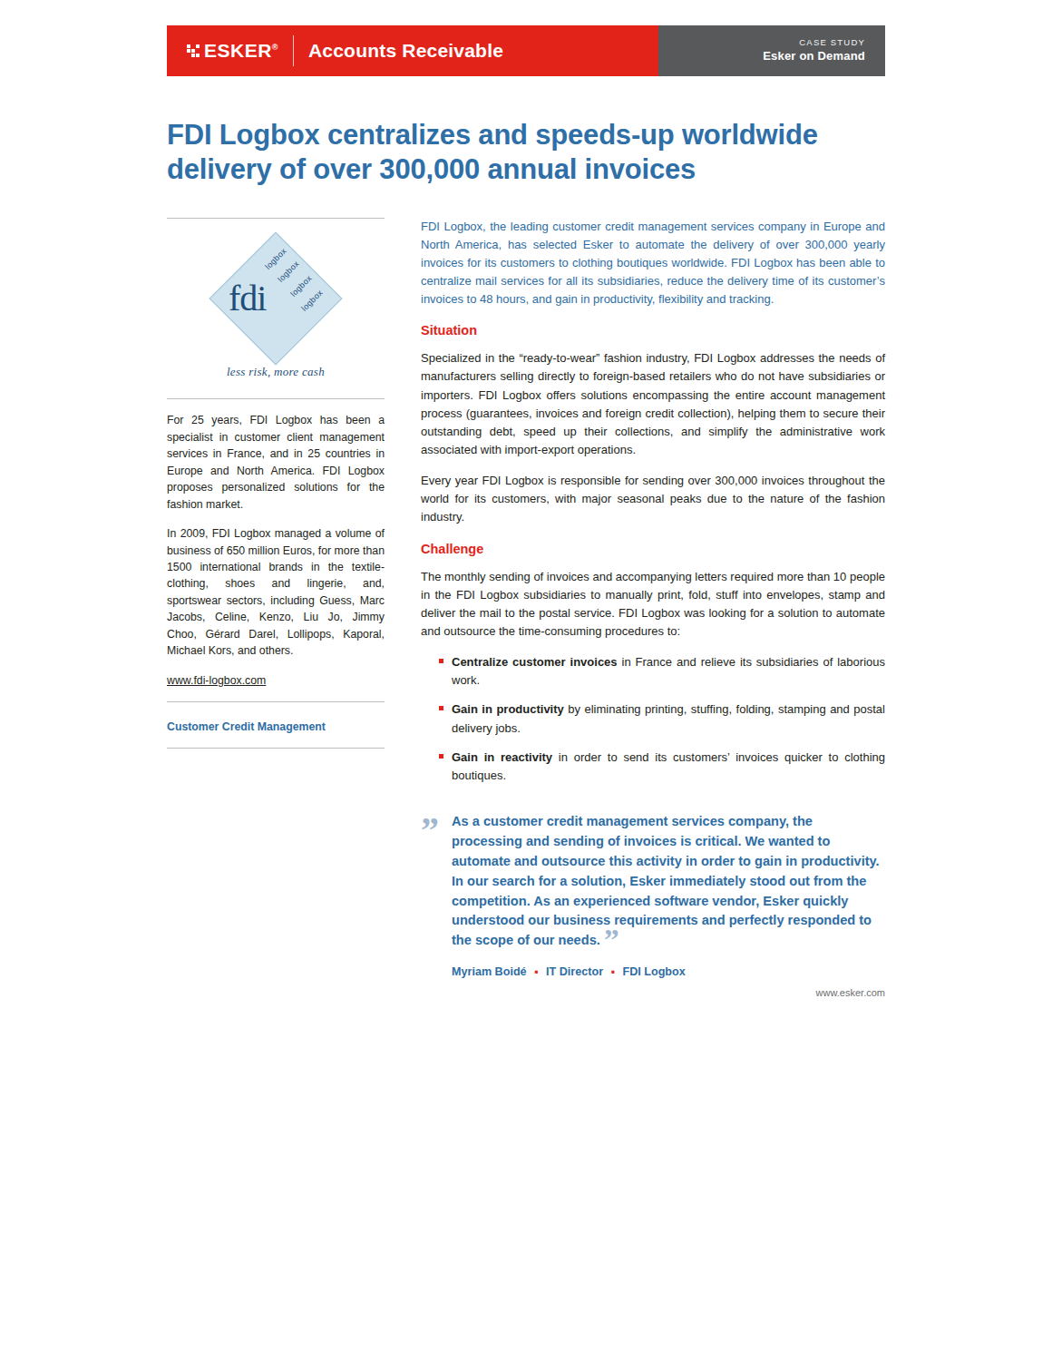ESKER®
Accounts Receivable
Case Study Esker on Demand
FDI Logbox centralizes and speeds-up worldwide delivery of over 300,000 annual invoices
fdi logbox logbox logbox logbox
less risk, more cash
For 25 years, FDI Logbox has been a specialist in customer client management services in France, and in 25 countries in Europe and North America. FDI Logbox proposes personalized solutions for the fashion market.
In 2009, FDI Logbox managed a volume of business of 650 million Euros, for more than 1500 international brands in the textile-clothing, shoes and lingerie, and, sportswear sectors, including Guess, Marc Jacobs, Celine, Kenzo, Liu Jo, Jimmy Choo, Gérard Darel, Lollipops, Kaporal, Michael Kors, and others.
www.fdi-logbox.com
Customer Credit Management
FDI Logbox, the leading customer credit management services company in Europe and North America, has selected Esker to automate the delivery of over 300,000 yearly invoices for its customers to clothing boutiques worldwide. FDI Logbox has been able to centralize mail services for all its subsidiaries, reduce the delivery time of its customer’s invoices to 48 hours, and gain in productivity, flexibility and tracking.
Situation
Specialized in the “ready-to-wear” fashion industry, FDI Logbox addresses the needs of manufacturers selling directly to foreign-based retailers who do not have subsidiaries or importers. FDI Logbox offers solutions encompassing the entire account management process (guarantees, invoices and foreign credit collection), helping them to secure their outstanding debt, speed up their collections, and simplify the administrative work associated with import-export operations.
Every year FDI Logbox is responsible for sending over 300,000 invoices throughout the world for its customers, with major seasonal peaks due to the nature of the fashion industry.
Challenge
The monthly sending of invoices and accompanying letters required more than 10 people in the FDI Logbox subsidiaries to manually print, fold, stuff into envelopes, stamp and deliver the mail to the postal service. FDI Logbox was looking for a solution to automate and outsource the time-consuming procedures to:
Centralize customer invoices in France and relieve its subsidiaries of laborious work.
Gain in productivity by eliminating printing, stuffing, folding, stamping and postal delivery jobs.
Gain in reactivity in order to send its customers’ invoices quicker to clothing boutiques.
”
As a customer credit management services company, the processing and sending of invoices is critical. We wanted to automate and outsource this activity in order to gain in productivity. In our search for a solution, Esker immediately stood out from the competition. As an experienced software vendor, Esker quickly understood our business requirements and perfectly responded to the scope of our needs.”
Myriam Boidé ▪ IT Director ▪ FDI Logbox
www.esker.com